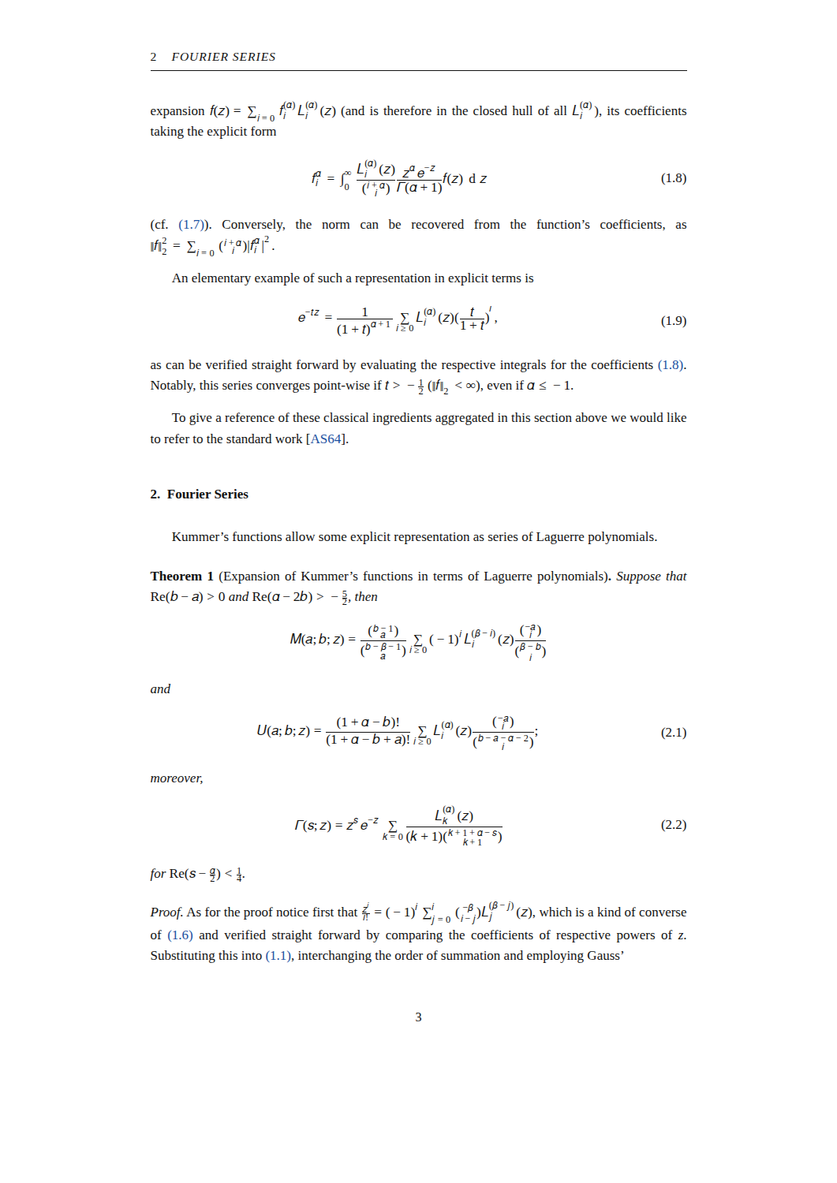2 Fourier Series
expansion f⁡(z)=∑i=0fi(α)Li(α)⁡(z) (and is therefore in the closed hull of all Li(α)), its coefficients taking the explicit form
fiα = ∫ 0 ∞ Li(α)⁡(z) (i+αi) zαe−z Γ⁡(α+1) f⁡(z) dz
(1.8)
(cf. (1.7)). Conversely, the norm can be recovered from the function’s coefficients, as ‖f‖22=∑i=0(i+αi)|fiα|2.
An elementary example of such a representation in explicit terms is
e−tz = 1 (1+t)α+1 ∑i≥0 Li(α)⁡(z) (t1+t) i ,
(1.9)
as can be verified straight forward by evaluating the respective integrals for the coefficients (1.8). Notably, this series converges point-wise if t>−12 (‖f‖2<∞), even if α≤−1.
To give a reference of these classical ingredients aggregated in this section above we would like to refer to the standard work [AS64].
2. Fourier Series
Kummer’s functions allow some explicit representation as series of Laguerre polynomials.
Theorem 1 (Expansion of Kummer’s functions in terms of Laguerre polynomials). Suppose that Re⁡(b−a)>0 and Re⁡(α−2b)>−52, then
M⁡(a;b;z) = (b−1a) (b−β−1a) ∑i≥0 (−1)i Li(β−i)⁡(z) (−ai) (β−bi)
and
U⁡(a;b;z) = (1+α−b)! (1+α−b+a)! ∑i≥0 Li(α)⁡(z) (−ai) (b−a−α−2i) ;
(2.1)
moreover,
Γ⁡(s;z) = zs e−z ∑k=0 Lk(α)⁡(z) (k+1)(k+1+α−sk+1)
(2.2)
for Re⁡(s−α2)<14.
Proof. As for the proof notice first that zii!=(−1)i∑j=0i(−βi−j)Lj(β−j)⁡(z), which is a kind of converse of (1.6) and verified straight forward by comparing the coefficients of respective powers of z. Substituting this into (1.1), interchanging the order of summation and employing Gauss’
3